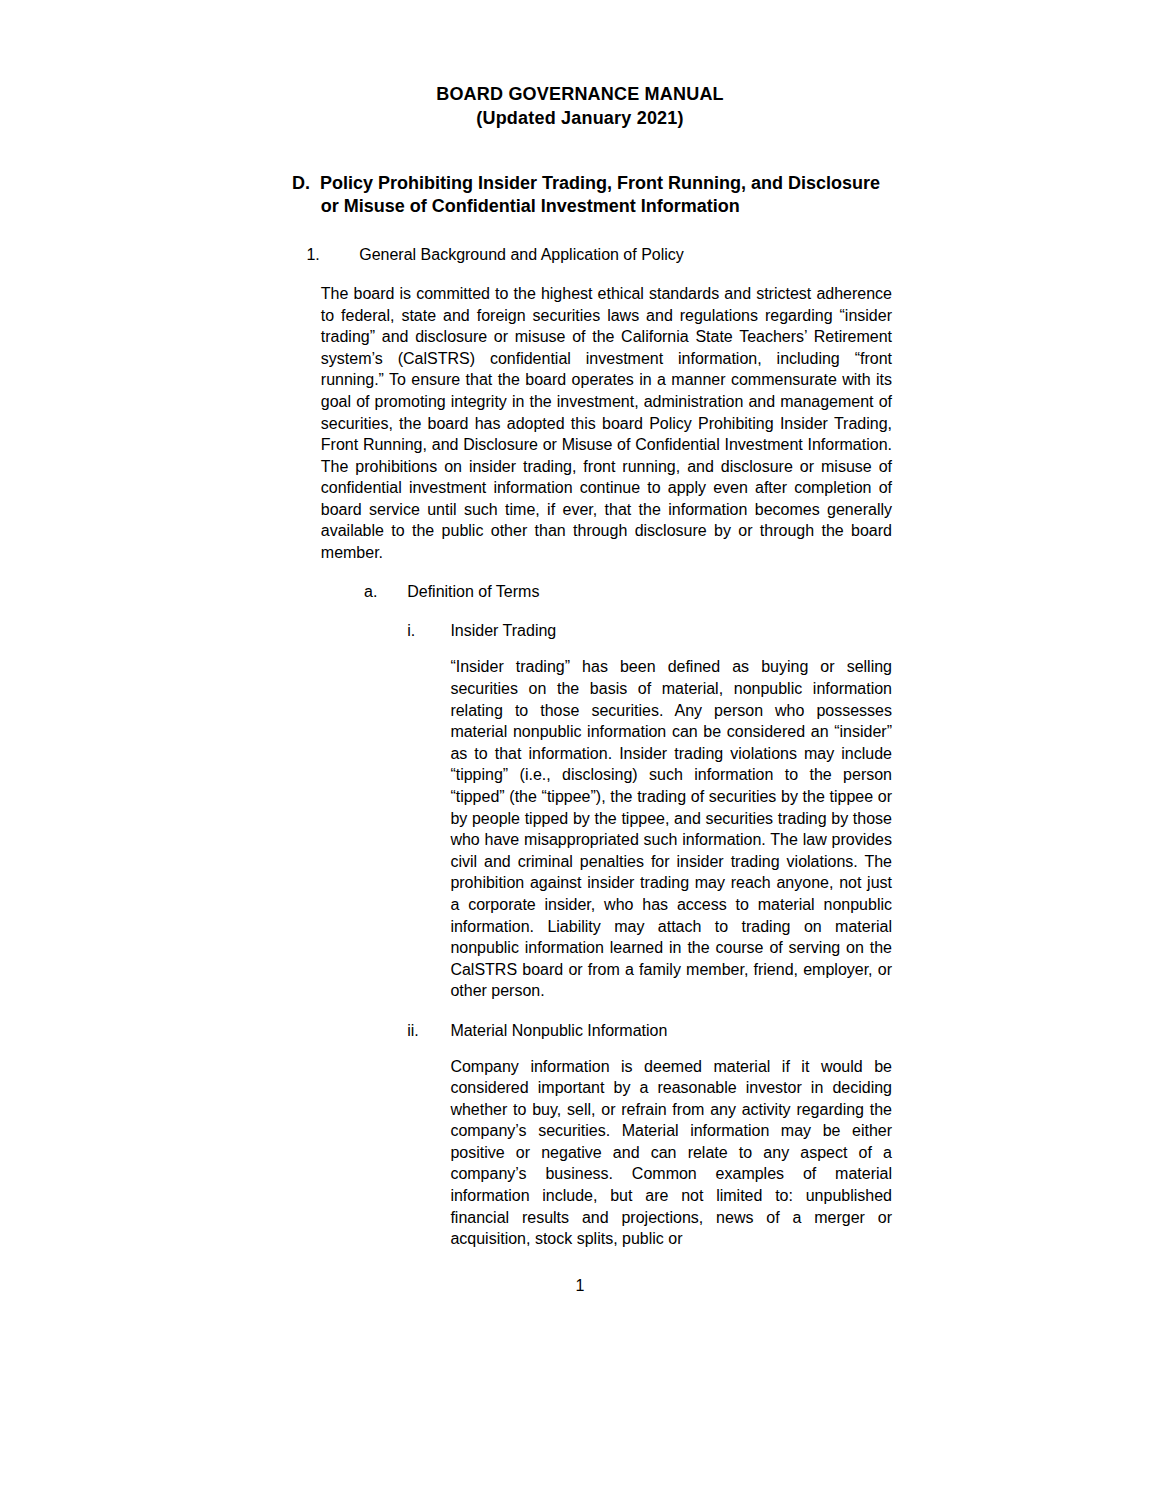BOARD GOVERNANCE MANUAL (Updated January 2021)
D. Policy Prohibiting Insider Trading, Front Running, and Disclosure or Misuse of Confidential Investment Information
1. General Background and Application of Policy
The board is committed to the highest ethical standards and strictest adherence to federal, state and foreign securities laws and regulations regarding “insider trading” and disclosure or misuse of the California State Teachers’ Retirement system’s (CalSTRS) confidential investment information, including “front running.” To ensure that the board operates in a manner commensurate with its goal of promoting integrity in the investment, administration and management of securities, the board has adopted this board Policy Prohibiting Insider Trading, Front Running, and Disclosure or Misuse of Confidential Investment Information. The prohibitions on insider trading, front running, and disclosure or misuse of confidential investment information continue to apply even after completion of board service until such time, if ever, that the information becomes generally available to the public other than through disclosure by or through the board member.
a. Definition of Terms
i. Insider Trading
“Insider trading” has been defined as buying or selling securities on the basis of material, nonpublic information relating to those securities. Any person who possesses material nonpublic information can be considered an “insider” as to that information. Insider trading violations may include “tipping” (i.e., disclosing) such information to the person “tipped” (the “tippee”), the trading of securities by the tippee or by people tipped by the tippee, and securities trading by those who have misappropriated such information. The law provides civil and criminal penalties for insider trading violations. The prohibition against insider trading may reach anyone, not just a corporate insider, who has access to material nonpublic information. Liability may attach to trading on material nonpublic information learned in the course of serving on the CalSTRS board or from a family member, friend, employer, or other person.
ii. Material Nonpublic Information
Company information is deemed material if it would be considered important by a reasonable investor in deciding whether to buy, sell, or refrain from any activity regarding the company’s securities. Material information may be either positive or negative and can relate to any aspect of a company’s business. Common examples of material information include, but are not limited to: unpublished financial results and projections, news of a merger or acquisition, stock splits, public or
1